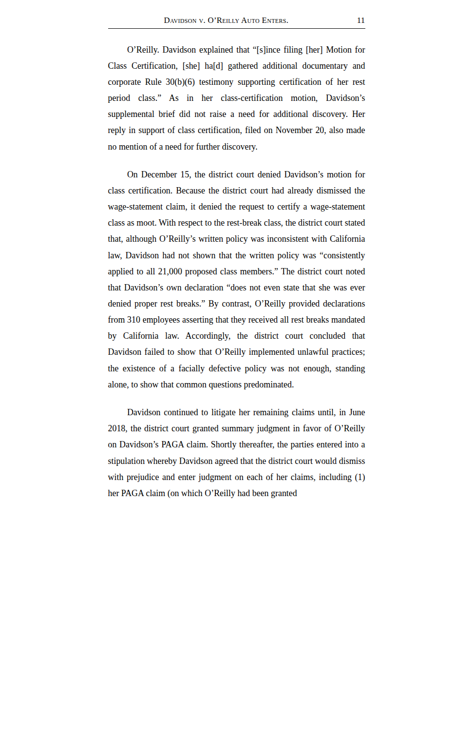Davidson v. O’Reilly Auto Enters. 11
O’Reilly. Davidson explained that “[s]ince filing [her] Motion for Class Certification, [she] ha[d] gathered additional documentary and corporate Rule 30(b)(6) testimony supporting certification of her rest period class.” As in her class-certification motion, Davidson’s supplemental brief did not raise a need for additional discovery. Her reply in support of class certification, filed on November 20, also made no mention of a need for further discovery.
On December 15, the district court denied Davidson’s motion for class certification. Because the district court had already dismissed the wage-statement claim, it denied the request to certify a wage-statement class as moot. With respect to the rest-break class, the district court stated that, although O’Reilly’s written policy was inconsistent with California law, Davidson had not shown that the written policy was “consistently applied to all 21,000 proposed class members.” The district court noted that Davidson’s own declaration “does not even state that she was ever denied proper rest breaks.” By contrast, O’Reilly provided declarations from 310 employees asserting that they received all rest breaks mandated by California law. Accordingly, the district court concluded that Davidson failed to show that O’Reilly implemented unlawful practices; the existence of a facially defective policy was not enough, standing alone, to show that common questions predominated.
Davidson continued to litigate her remaining claims until, in June 2018, the district court granted summary judgment in favor of O’Reilly on Davidson’s PAGA claim. Shortly thereafter, the parties entered into a stipulation whereby Davidson agreed that the district court would dismiss with prejudice and enter judgment on each of her claims, including (1) her PAGA claim (on which O’Reilly had been granted